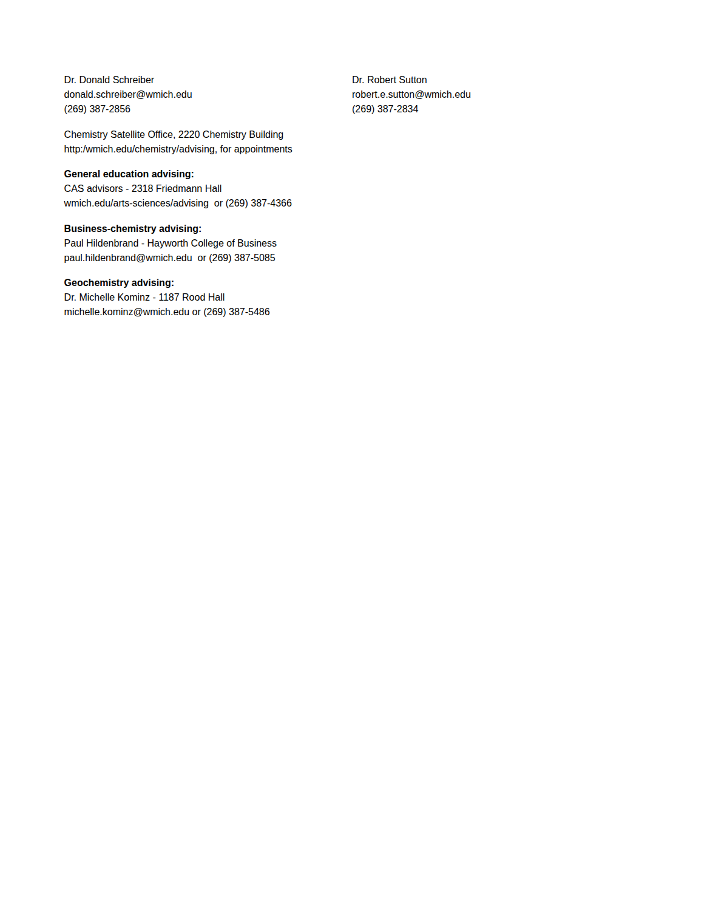Dr. Donald Schreiber
donald.schreiber@wmich.edu
(269) 387-2856
Dr. Robert Sutton
robert.e.sutton@wmich.edu
(269) 387-2834
Chemistry Satellite Office, 2220 Chemistry Building
http:/wmich.edu/chemistry/advising, for appointments
General education advising:
CAS advisors - 2318 Friedmann Hall
wmich.edu/arts-sciences/advising or (269) 387-4366
Business-chemistry advising:
Paul Hildenbrand - Hayworth College of Business
paul.hildenbrand@wmich.edu or (269) 387-5085
Geochemistry advising:
Dr. Michelle Kominz - 1187 Rood Hall
michelle.kominz@wmich.edu or (269) 387-5486